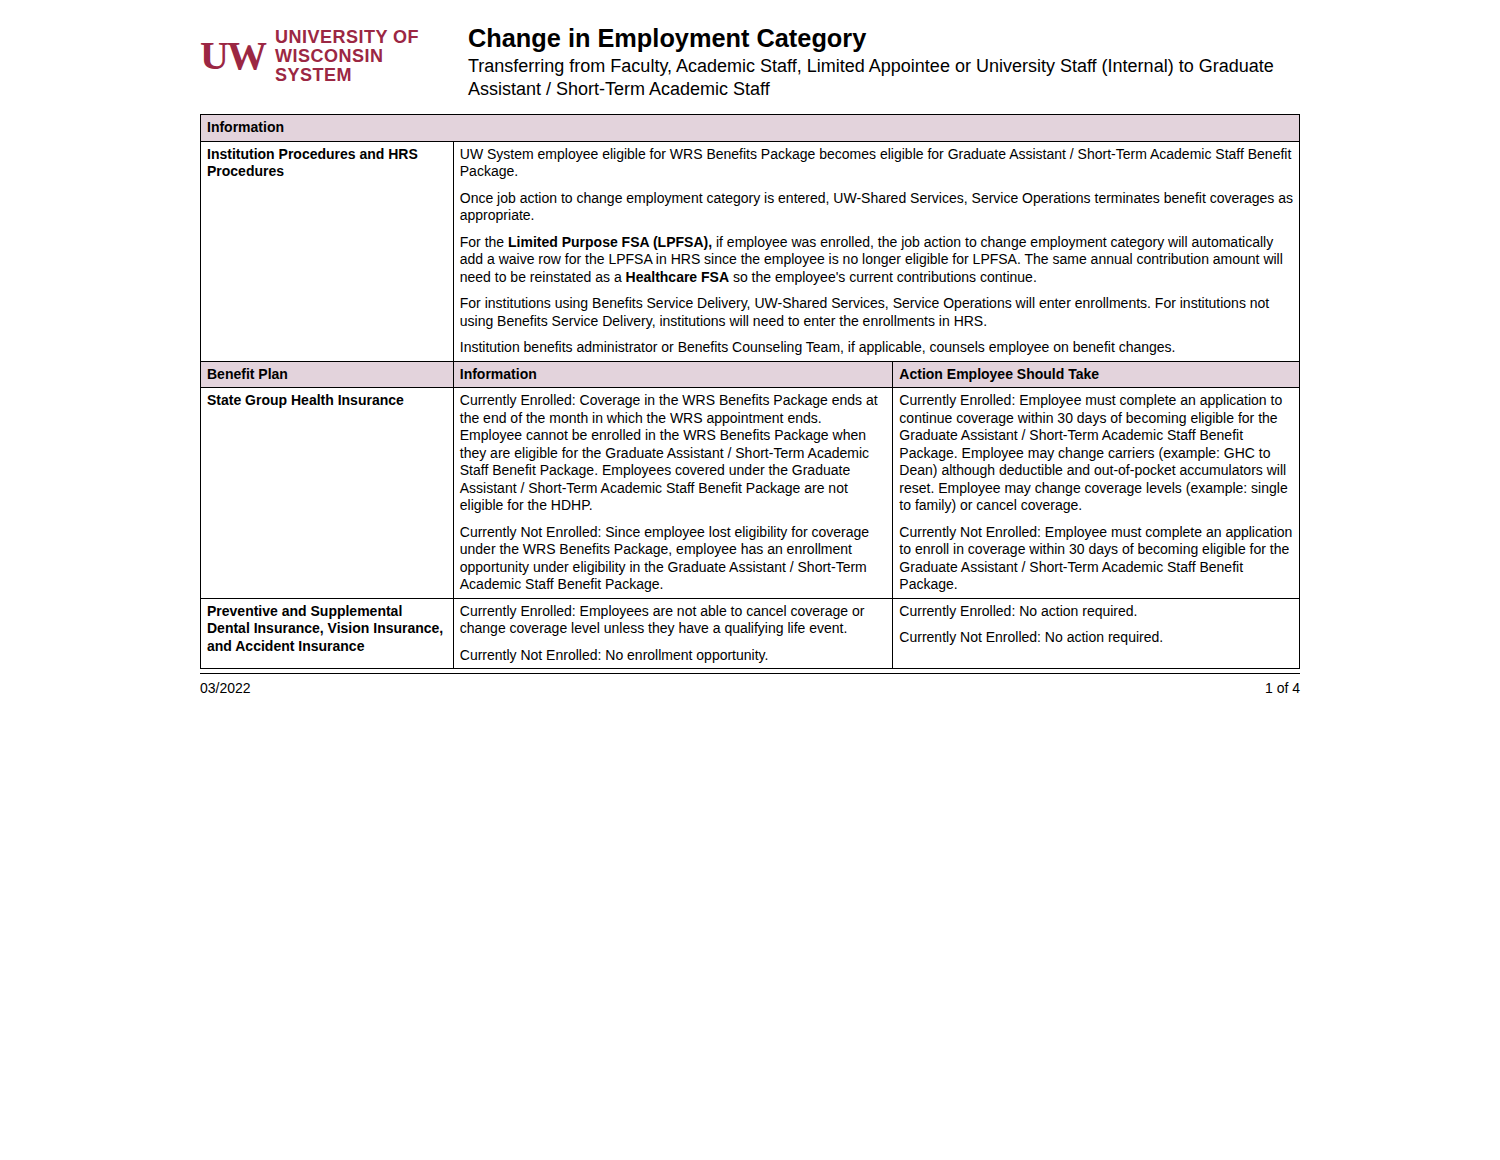UW
UNIVERSITY OF
WISCONSIN SYSTEM
Change in Employment Category
Transferring from Faculty, Academic Staff, Limited Appointee or University Staff (Internal) to Graduate Assistant / Short-Term Academic Staff
| Information |
| --- |
| Institution Procedures and HRS Procedures | UW System employee eligible for WRS Benefits Package becomes eligible for Graduate Assistant / Short-Term Academic Staff Benefit Package. Once job action to change employment category is entered, UW-Shared Services, Service Operations terminates benefit coverages as appropriate. For the Limited Purpose FSA (LPFSA), if employee was enrolled, the job action to change employment category will automatically add a waive row for the LPFSA in HRS since the employee is no longer eligible for LPFSA. The same annual contribution amount will need to be reinstated as a Healthcare FSA so the employee's current contributions continue. For institutions using Benefits Service Delivery, UW-Shared Services, Service Operations will enter enrollments. For institutions not using Benefits Service Delivery, institutions will need to enter the enrollments in HRS. Institution benefits administrator or Benefits Counseling Team, if applicable, counsels employee on benefit changes. |
| Benefit Plan | Information | Action Employee Should Take |
| State Group Health Insurance | Currently Enrolled: Coverage in the WRS Benefits Package ends at the end of the month in which the WRS appointment ends. Employee cannot be enrolled in the WRS Benefits Package when they are eligible for the Graduate Assistant / Short-Term Academic Staff Benefit Package. Employees covered under the Graduate Assistant / Short-Term Academic Staff Benefit Package are not eligible for the HDHP. Currently Not Enrolled: Since employee lost eligibility for coverage under the WRS Benefits Package, employee has an enrollment opportunity under eligibility in the Graduate Assistant / Short-Term Academic Staff Benefit Package. | Currently Enrolled: Employee must complete an application to continue coverage within 30 days of becoming eligible for the Graduate Assistant / Short-Term Academic Staff Benefit Package. Employee may change carriers (example: GHC to Dean) although deductible and out-of-pocket accumulators will reset. Employee may change coverage levels (example: single to family) or cancel coverage. Currently Not Enrolled: Employee must complete an application to enroll in coverage within 30 days of becoming eligible for the Graduate Assistant / Short-Term Academic Staff Benefit Package. |
| Preventive and Supplemental Dental Insurance, Vision Insurance, and Accident Insurance | Currently Enrolled: Employees are not able to cancel coverage or change coverage level unless they have a qualifying life event. Currently Not Enrolled: No enrollment opportunity. | Currently Enrolled: No action required. Currently Not Enrolled: No action required. |
03/2022
1 of 4